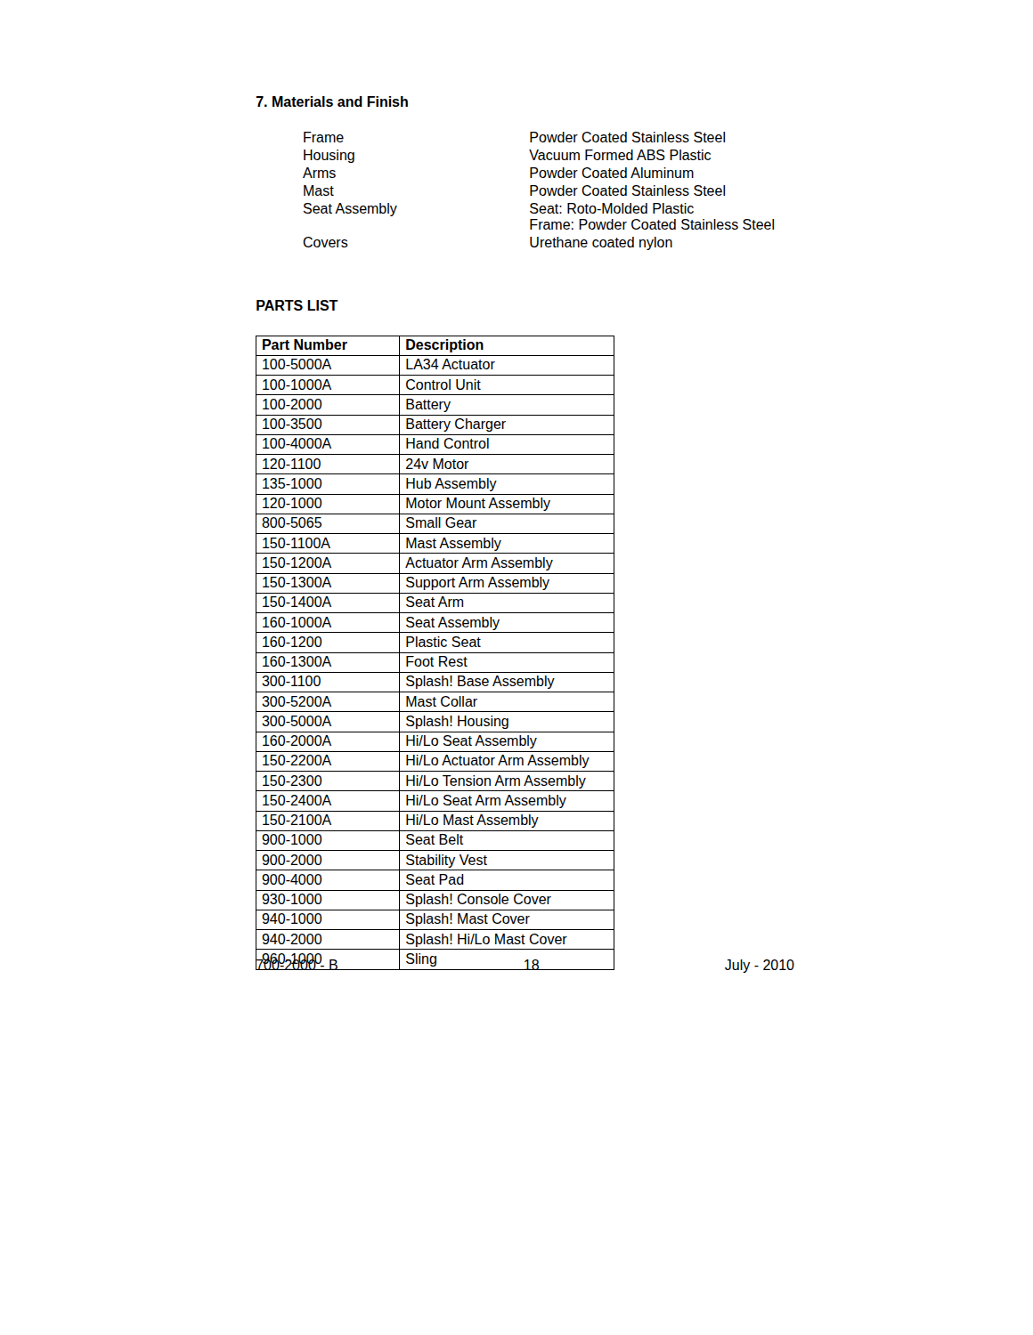7. Materials and Finish
| Frame | Powder Coated Stainless Steel |
| Housing | Vacuum Formed ABS Plastic |
| Arms | Powder Coated Aluminum |
| Mast | Powder Coated Stainless Steel |
| Seat Assembly | Seat: Roto-Molded Plastic Frame: Powder Coated Stainless Steel |
| Covers | Urethane coated nylon |
PARTS LIST
| Part Number | Description |
| --- | --- |
| 100-5000A | LA34 Actuator |
| 100-1000A | Control Unit |
| 100-2000 | Battery |
| 100-3500 | Battery Charger |
| 100-4000A | Hand Control |
| 120-1100 | 24v Motor |
| 135-1000 | Hub Assembly |
| 120-1000 | Motor Mount Assembly |
| 800-5065 | Small Gear |
| 150-1100A | Mast Assembly |
| 150-1200A | Actuator Arm Assembly |
| 150-1300A | Support Arm Assembly |
| 150-1400A | Seat Arm |
| 160-1000A | Seat Assembly |
| 160-1200 | Plastic Seat |
| 160-1300A | Foot Rest |
| 300-1100 | Splash! Base Assembly |
| 300-5200A | Mast Collar |
| 300-5000A | Splash! Housing |
| 160-2000A | Hi/Lo Seat Assembly |
| 150-2200A | Hi/Lo Actuator Arm Assembly |
| 150-2300 | Hi/Lo Tension Arm Assembly |
| 150-2400A | Hi/Lo Seat Arm Assembly |
| 150-2100A | Hi/Lo Mast Assembly |
| 900-1000 | Seat Belt |
| 900-2000 | Stability Vest |
| 900-4000 | Seat Pad |
| 930-1000 | Splash! Console Cover |
| 940-1000 | Splash! Mast Cover |
| 940-2000 | Splash! Hi/Lo Mast Cover |
| 960-1000 | Sling |
700-2000 - B 18 July - 2010